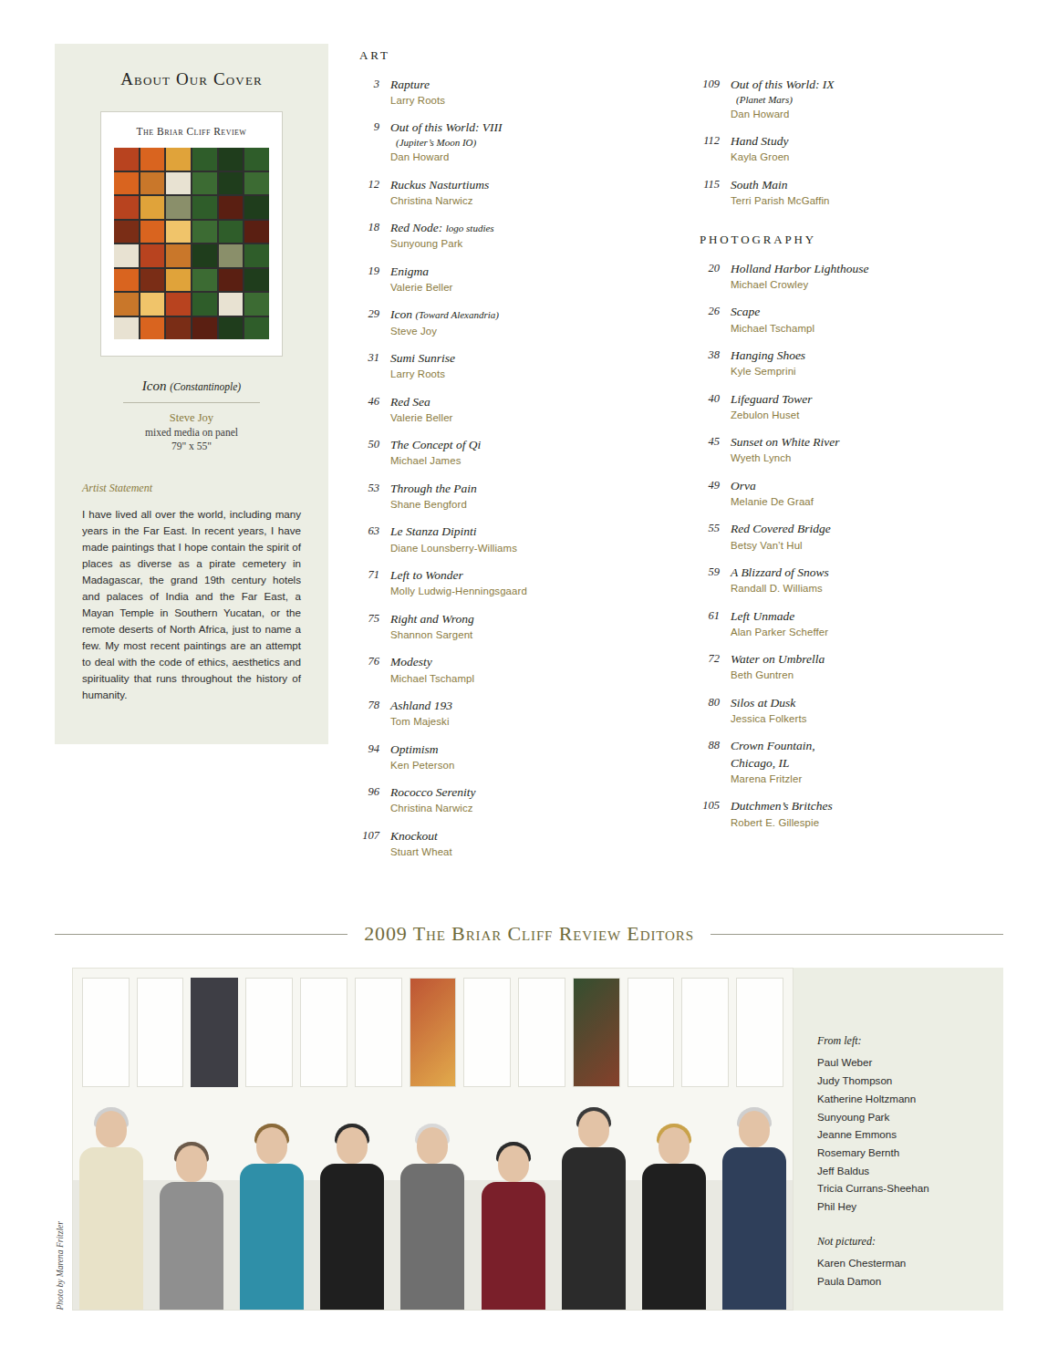About Our Cover
The Briar Cliff Review
Icon (Constantinople)
Steve Joy
mixed media on panel
79" x 55"
Artist Statement
I have lived all over the world, including many years in the Far East. In recent years, I have made paintings that I hope contain the spirit of places as diverse as a pirate cemetery in Madagascar, the grand 19th century hotels and palaces of India and the Far East, a Mayan Temple in Southern Yucatan, or the remote deserts of North Africa, just to name a few. My most recent paintings are an attempt to deal with the code of ethics, aesthetics and spirituality that runs throughout the history of humanity.
ART
3 Rapture Larry Roots
9 Out of this World: VIII(Jupiter’s Moon IO) Dan Howard
12 Ruckus Nasturtiums Christina Narwicz
18 Red Node: logo studies Sunyoung Park
19 Enigma Valerie Beller
29 Icon (Toward Alexandria) Steve Joy
31 Sumi Sunrise Larry Roots
46 Red Sea Valerie Beller
50 The Concept of Qi Michael James
53 Through the Pain Shane Bengford
63 Le Stanza Dipinti Diane Lounsberry-Williams
71 Left to Wonder Molly Ludwig-Henningsgaard
75 Right and Wrong Shannon Sargent
76 Modesty Michael Tschampl
78 Ashland 193 Tom Majeski
94 Optimism Ken Peterson
96 Rococco Serenity Christina Narwicz
107 Knockout Stuart Wheat
109 Out of this World: IX(Planet Mars) Dan Howard
112 Hand Study Kayla Groen
115 South Main Terri Parish McGaffin
PHOTOGRAPHY
20 Holland Harbor Lighthouse Michael Crowley
26 Scape Michael Tschampl
38 Hanging Shoes Kyle Semprini
40 Lifeguard Tower Zebulon Huset
45 Sunset on White River Wyeth Lynch
49 Orva Melanie De Graaf
55 Red Covered Bridge Betsy Van’t Hul
59 A Blizzard of Snows Randall D. Williams
61 Left Unmade Alan Parker Scheffer
72 Water on Umbrella Beth Guntren
80 Silos at Dusk Jessica Folkerts
88 Crown Fountain,
Chicago, IL Marena Fritzler
105 Dutchmen’s Britches Robert E. Gillespie
2009 The Briar Cliff Review Editors
Photo by Marena Fritzler
From left:
Paul Weber
Judy Thompson
Katherine Holtzmann
Sunyoung Park
Jeanne Emmons
Rosemary Bernth
Jeff Baldus
Tricia Currans-Sheehan
Phil Hey
Not pictured:
Karen Chesterman
Paula Damon